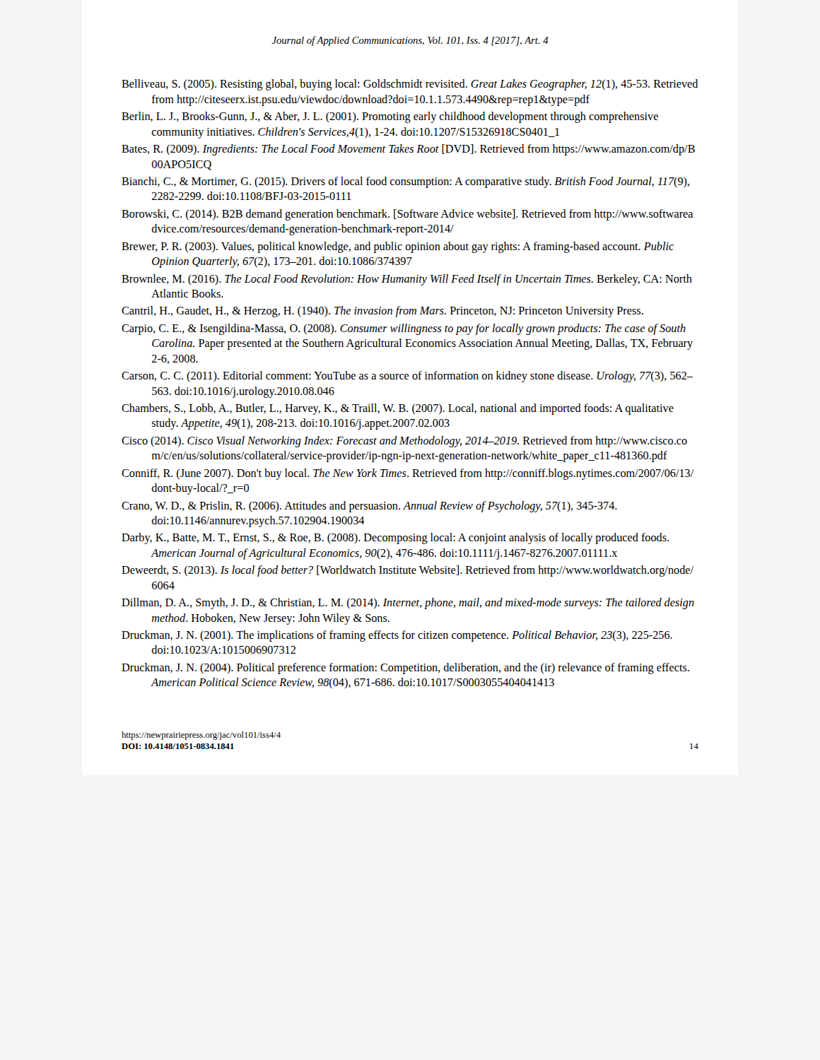Journal of Applied Communications, Vol. 101, Iss. 4 [2017], Art. 4
Belliveau, S. (2005). Resisting global, buying local: Goldschmidt revisited. Great Lakes Geographer, 12(1), 45-53. Retrieved from http://citeseerx.ist.psu.edu/viewdoc/download?doi=10.1.1.573.4490&rep=rep1&type=pdf
Berlin, L. J., Brooks-Gunn, J., & Aber, J. L. (2001). Promoting early childhood development through comprehensive community initiatives. Children's Services,4(1), 1-24. doi:10.1207/S15326918CS0401_1
Bates, R. (2009). Ingredients: The Local Food Movement Takes Root [DVD]. Retrieved from https://www.amazon.com/dp/B00APO5ICQ
Bianchi, C., & Mortimer, G. (2015). Drivers of local food consumption: A comparative study. British Food Journal, 117(9), 2282-2299. doi:10.1108/BFJ-03-2015-0111
Borowski, C. (2014). B2B demand generation benchmark. [Software Advice website]. Retrieved from http://www.softwareadvice.com/resources/demand-generation-benchmark-report-2014/
Brewer, P. R. (2003). Values, political knowledge, and public opinion about gay rights: A framing-based account. Public Opinion Quarterly, 67(2), 173–201. doi:10.1086/374397
Brownlee, M. (2016). The Local Food Revolution: How Humanity Will Feed Itself in Uncertain Times. Berkeley, CA: North Atlantic Books.
Cantril, H., Gaudet, H., & Herzog, H. (1940). The invasion from Mars. Princeton, NJ: Princeton University Press.
Carpio, C. E., & Isengildina-Massa, O. (2008). Consumer willingness to pay for locally grown products: The case of South Carolina. Paper presented at the Southern Agricultural Economics Association Annual Meeting, Dallas, TX, February 2-6, 2008.
Carson, C. C. (2011). Editorial comment: YouTube as a source of information on kidney stone disease. Urology, 77(3), 562–563. doi:10.1016/j.urology.2010.08.046
Chambers, S., Lobb, A., Butler, L., Harvey, K., & Traill, W. B. (2007). Local, national and imported foods: A qualitative study. Appetite, 49(1), 208-213. doi:10.1016/j.appet.2007.02.003
Cisco (2014). Cisco Visual Networking Index: Forecast and Methodology, 2014–2019. Retrieved from http://www.cisco.com/c/en/us/solutions/collateral/service-provider/ip-ngn-ip-next-generation-network/white_paper_c11-481360.pdf
Conniff, R. (June 2007). Don't buy local. The New York Times. Retrieved from http://conniff.blogs.nytimes.com/2007/06/13/dont-buy-local/?_r=0
Crano, W. D., & Prislin, R. (2006). Attitudes and persuasion. Annual Review of Psychology, 57(1), 345-374. doi:10.1146/annurev.psych.57.102904.190034
Darby, K., Batte, M. T., Ernst, S., & Roe, B. (2008). Decomposing local: A conjoint analysis of locally produced foods. American Journal of Agricultural Economics, 90(2), 476-486. doi:10.1111/j.1467-8276.2007.01111.x
Deweerdt, S. (2013). Is local food better? [Worldwatch Institute Website]. Retrieved from http://www.worldwatch.org/node/6064
Dillman, D. A., Smyth, J. D., & Christian, L. M. (2014). Internet, phone, mail, and mixed-mode surveys: The tailored design method. Hoboken, New Jersey: John Wiley & Sons.
Druckman, J. N. (2001). The implications of framing effects for citizen competence. Political Behavior, 23(3), 225-256. doi:10.1023/A:1015006907312
Druckman, J. N. (2004). Political preference formation: Competition, deliberation, and the (ir) relevance of framing effects. American Political Science Review, 98(04), 671-686. doi:10.1017/S0003055404041413
https://newprairiepress.org/jac/vol101/iss4/4
DOI: 10.4148/1051-0834.1841
14